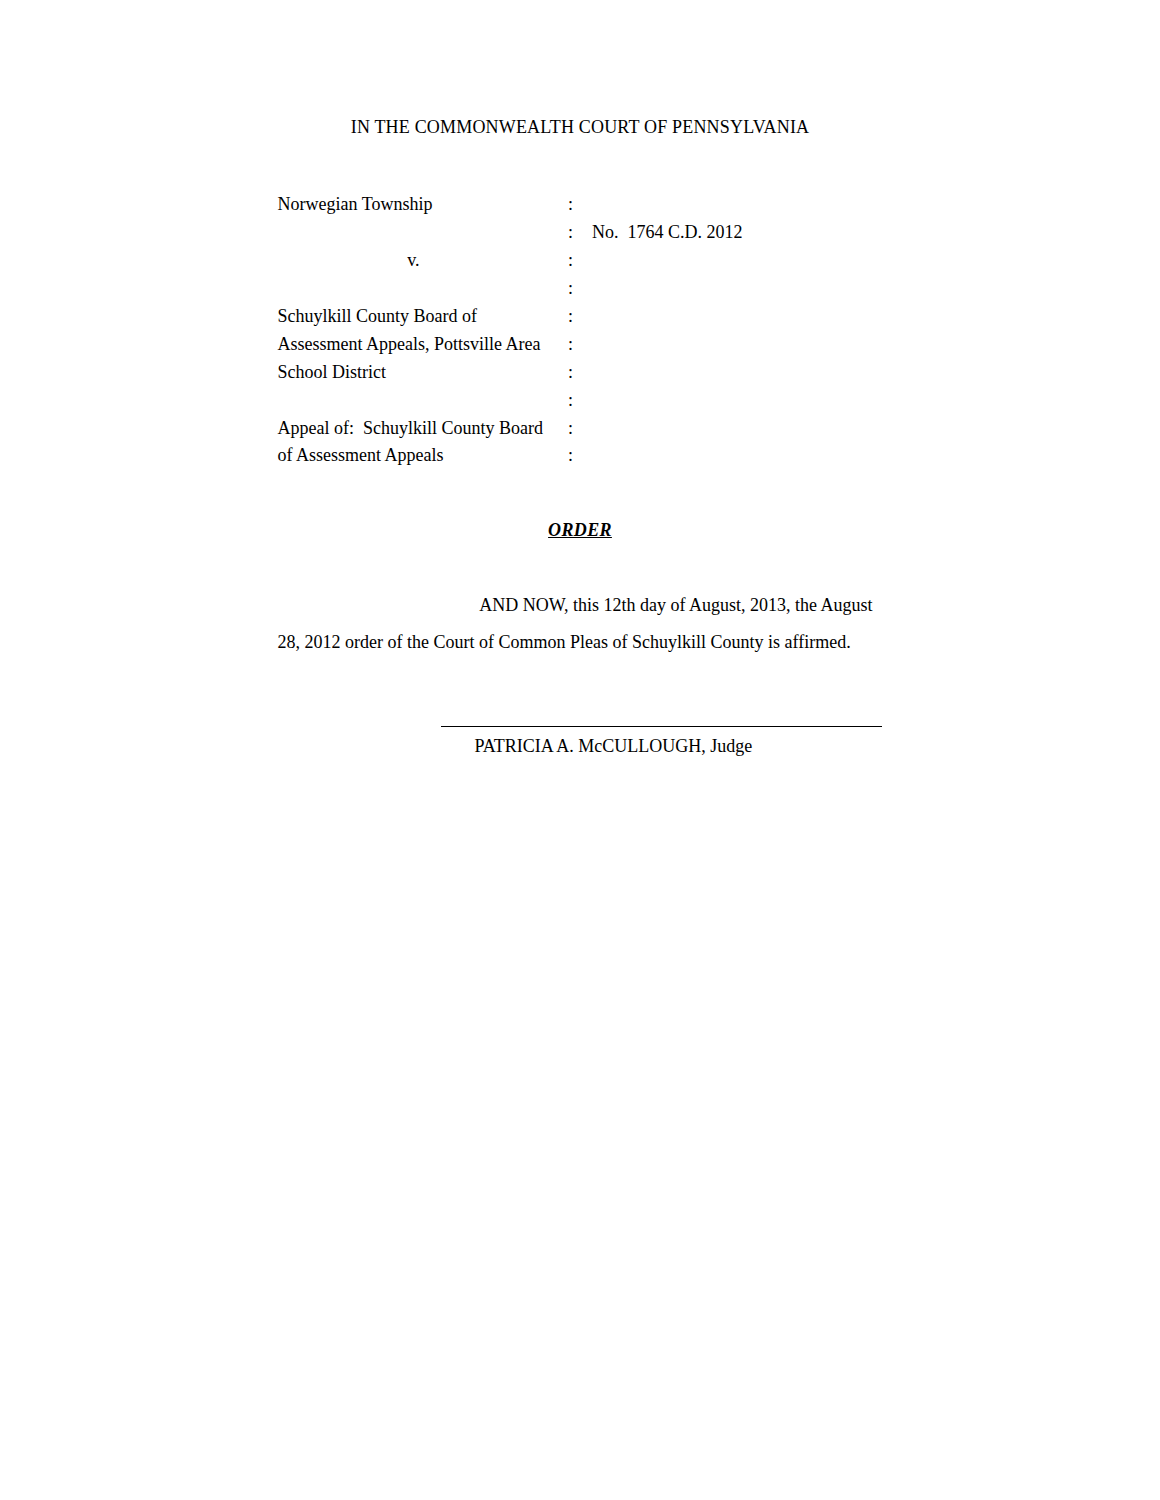IN THE COMMONWEALTH COURT OF PENNSYLVANIA
| Norwegian Township | : | |
| | : | No. 1764 C.D. 2012 |
| v. | : | |
| | : | |
| Schuylkill County Board of | : | |
| Assessment Appeals, Pottsville Area | : | |
| School District | : | |
| | : | |
| Appeal of: Schuylkill County Board | : | |
| of Assessment Appeals | : | |
ORDER
AND NOW, this 12th day of August, 2013, the August 28, 2012 order of the Court of Common Pleas of Schuylkill County is affirmed.
PATRICIA A. McCULLOUGH, Judge